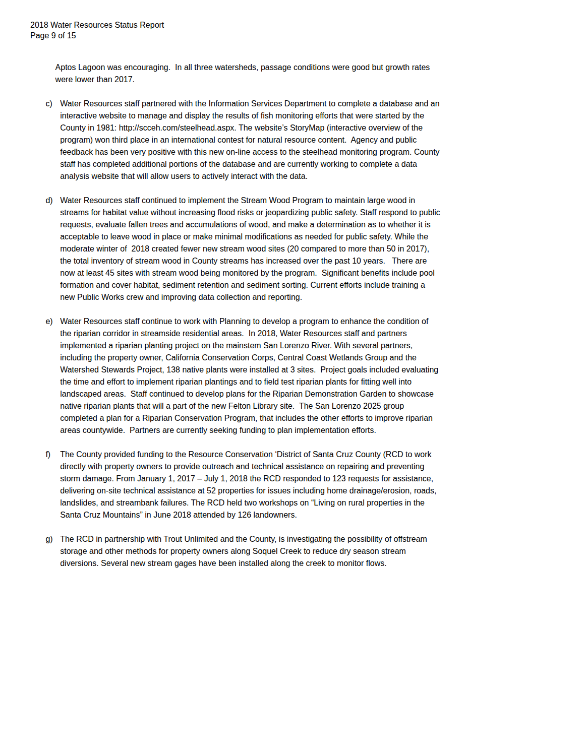2018 Water Resources Status Report
Page 9 of 15
Aptos Lagoon was encouraging. In all three watersheds, passage conditions were good but growth rates were lower than 2017.
c) Water Resources staff partnered with the Information Services Department to complete a database and an interactive website to manage and display the results of fish monitoring efforts that were started by the County in 1981: http://scceh.com/steelhead.aspx. The website’s StoryMap (interactive overview of the program) won third place in an international contest for natural resource content. Agency and public feedback has been very positive with this new on-line access to the steelhead monitoring program. County staff has completed additional portions of the database and are currently working to complete a data analysis website that will allow users to actively interact with the data.
d) Water Resources staff continued to implement the Stream Wood Program to maintain large wood in streams for habitat value without increasing flood risks or jeopardizing public safety. Staff respond to public requests, evaluate fallen trees and accumulations of wood, and make a determination as to whether it is acceptable to leave wood in place or make minimal modifications as needed for public safety. While the moderate winter of 2018 created fewer new stream wood sites (20 compared to more than 50 in 2017), the total inventory of stream wood in County streams has increased over the past 10 years. There are now at least 45 sites with stream wood being monitored by the program. Significant benefits include pool formation and cover habitat, sediment retention and sediment sorting. Current efforts include training a new Public Works crew and improving data collection and reporting.
e) Water Resources staff continue to work with Planning to develop a program to enhance the condition of the riparian corridor in streamside residential areas. In 2018, Water Resources staff and partners implemented a riparian planting project on the mainstem San Lorenzo River. With several partners, including the property owner, California Conservation Corps, Central Coast Wetlands Group and the Watershed Stewards Project, 138 native plants were installed at 3 sites. Project goals included evaluating the time and effort to implement riparian plantings and to field test riparian plants for fitting well into landscaped areas. Staff continued to develop plans for the Riparian Demonstration Garden to showcase native riparian plants that will a part of the new Felton Library site. The San Lorenzo 2025 group completed a plan for a Riparian Conservation Program, that includes the other efforts to improve riparian areas countywide. Partners are currently seeking funding to plan implementation efforts.
f) The County provided funding to the Resource Conservation ‘District of Santa Cruz County (RCD to work directly with property owners to provide outreach and technical assistance on repairing and preventing storm damage. From January 1, 2017 – July 1, 2018 the RCD responded to 123 requests for assistance, delivering on-site technical assistance at 52 properties for issues including home drainage/erosion, roads, landslides, and streambank failures. The RCD held two workshops on “Living on rural properties in the Santa Cruz Mountains” in June 2018 attended by 126 landowners.
g) The RCD in partnership with Trout Unlimited and the County, is investigating the possibility of offstream storage and other methods for property owners along Soquel Creek to reduce dry season stream diversions. Several new stream gages have been installed along the creek to monitor flows.